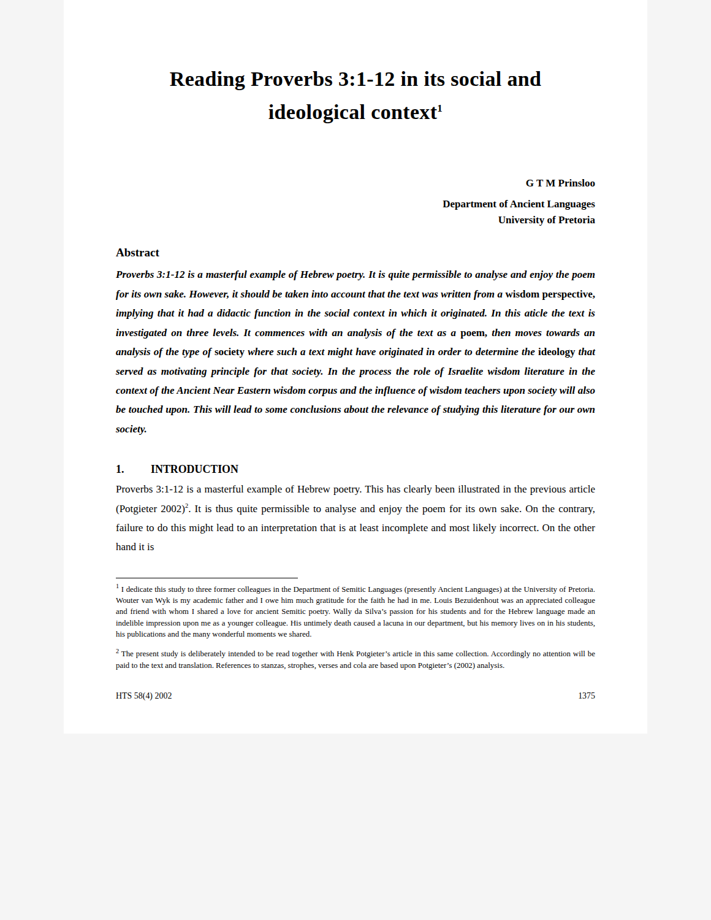Reading Proverbs 3:1-12 in its social and
ideological context1
G T M Prinsloo
Department of Ancient Languages
University of Pretoria
Abstract
Proverbs 3:1-12 is a masterful example of Hebrew poetry. It is quite permissible to analyse and enjoy the poem for its own sake. However, it should be taken into account that the text was written from a wisdom perspective, implying that it had a didactic function in the social context in which it originated. In this aticle the text is investigated on three levels. It commences with an analysis of the text as a poem, then moves towards an analysis of the type of society where such a text might have originated in order to determine the ideology that served as motivating principle for that society. In the process the role of Israelite wisdom literature in the context of the Ancient Near Eastern wisdom corpus and the influence of wisdom teachers upon society will also be touched upon. This will lead to some conclusions about the relevance of studying this literature for our own society.
1. INTRODUCTION
Proverbs 3:1-12 is a masterful example of Hebrew poetry. This has clearly been illustrated in the previous article (Potgieter 2002)2. It is thus quite permissible to analyse and enjoy the poem for its own sake. On the contrary, failure to do this might lead to an interpretation that is at least incomplete and most likely incorrect. On the other hand it is
1I dedicate this study to three former colleagues in the Department of Semitic Languages (presently Ancient Languages) at the University of Pretoria. Wouter van Wyk is my academic father and I owe him much gratitude for the faith he had in me. Louis Bezuidenhout was an appreciated colleague and friend with whom I shared a love for ancient Semitic poetry. Wally da Silva’s passion for his students and for the Hebrew language made an indelible impression upon me as a younger colleague. His untimely death caused a lacuna in our department, but his memory lives on in his students, his publications and the many wonderful moments we shared.
2The present study is deliberately intended to be read together with Henk Potgieter’s article in this same collection. Accordingly no attention will be paid to the text and translation. References to stanzas, strophes, verses and cola are based upon Potgieter’s (2002) analysis.
HTS 58(4) 2002 1375